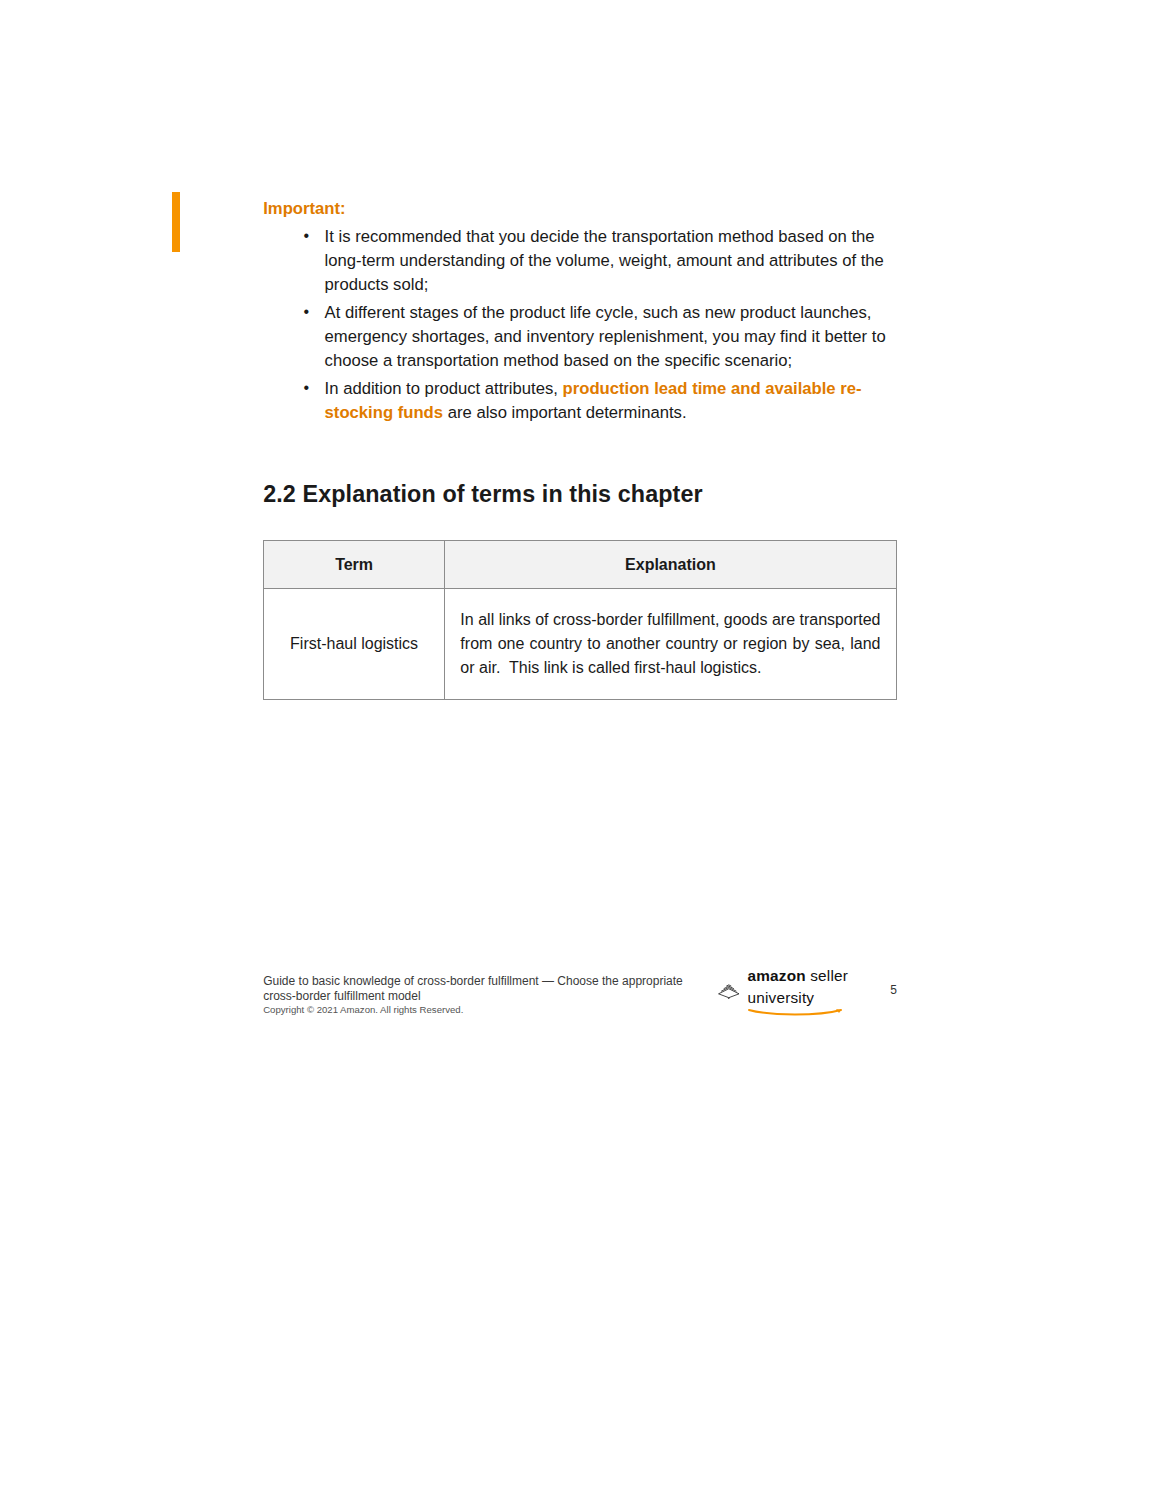Important:
It is recommended that you decide the transportation method based on the long-term understanding of the volume, weight, amount and attributes of the products sold;
At different stages of the product life cycle, such as new product launches, emergency shortages, and inventory replenishment, you may find it better to choose a transportation method based on the specific scenario;
In addition to product attributes, production lead time and available re-stocking funds are also important determinants.
2.2 Explanation of terms in this chapter
| Term | Explanation |
| --- | --- |
| First-haul logistics | In all links of cross-border fulfillment, goods are transported from one country to another country or region by sea, land or air. This link is called first-haul logistics. |
Guide to basic knowledge of cross-border fulfillment — Choose the appropriate cross-border fulfillment model
Copyright © 2021 Amazon. All rights Reserved.
amazon seller university
5